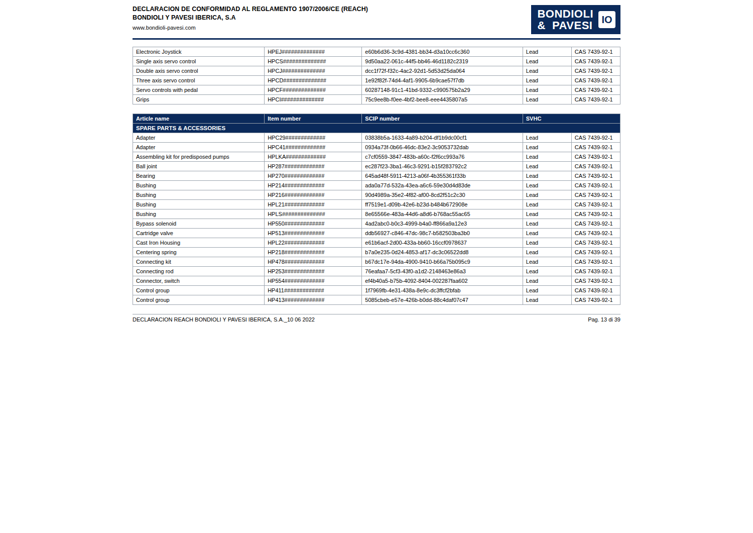DECLARACION DE CONFORMIDAD AL REGLAMENTO 1907/2006/CE (REACH)
BONDIOLI Y PAVESI IBERICA, S.A
www.bondioli-pavesi.com
BONDIOLI
& PAVESI IO
| Electronic Joystick | HPEJ############## | e60b6d36-3c9d-4381-bb34-d3a10cc6c360 | Lead | CAS 7439-92-1 |
| Single axis servo control | HPCS############## | 9d50aa22-061c-44f5-bb46-46d1182c2319 | Lead | CAS 7439-92-1 |
| Double axis servo control | HPCJ############## | dcc1f72f-f32c-4ac2-92d1-5d53d25da064 | Lead | CAS 7439-92-1 |
| Three axis servo control | HPCD############## | 1e92f82f-74d4-4af1-9905-6b9cae57f7db | Lead | CAS 7439-92-1 |
| Servo controls with pedal | HPCF############## | 60287148-91c1-41bd-9332-c990575b2a29 | Lead | CAS 7439-92-1 |
| Grips | HPCI############## | 75c9ee8b-f0ee-4bf2-bee8-eee4435807a5 | Lead | CAS 7439-92-1 |
| SPARE PARTS & ACCESSORIES |
| Article name | Item number | SCIP number | SVHC |
| Adapter | HPC29############# | 03838b5a-1633-4a89-b204-df1b9dc00cf1 | Lead | CAS 7439-92-1 |
| Adapter | HPC41############# | 0934a73f-0b66-46dc-83e2-3c9053732dab | Lead | CAS 7439-92-1 |
| Assembling kit for predisposed pumps | HPLKA############# | c7cf0559-3847-483b-a60c-f2f6cc993a76 | Lead | CAS 7439-92-1 |
| Ball joint | HP287############# | ec287f23-3ba1-46c3-9291-b15f283792c2 | Lead | CAS 7439-92-1 |
| Bearing | HP270############# | 645ad48f-5911-4213-a06f-4b355361f33b | Lead | CAS 7439-92-1 |
| Bushing | HP214############# | ada0a77d-532a-43ea-a6c6-59e30d4d83de | Lead | CAS 7439-92-1 |
| Bushing | HP216############# | 90d4989a-35e2-4f82-af00-8cd2f51c2c30 | Lead | CAS 7439-92-1 |
| Bushing | HPL21############# | ff7519e1-d09b-42e6-b23d-b484b672908e | Lead | CAS 7439-92-1 |
| Bushing | HPLS############## | 8e65566e-483a-44d6-a8d6-b768ac55ac65 | Lead | CAS 7439-92-1 |
| Bypass solenoid | HP550############# | 4ad2abc0-b0c3-4999-b4a0-ff866a9a12e3 | Lead | CAS 7439-92-1 |
| Cartridge valve | HP513############# | ddb56927-c846-47dc-98c7-b582503ba3b0 | Lead | CAS 7439-92-1 |
| Cast Iron Housing | HPL22############# | e61b6acf-2d00-433a-bb60-16ccf0978637 | Lead | CAS 7439-92-1 |
| Centering spring | HP218############# | b7a0e235-0d24-4853-af17-dc3c06522dd8 | Lead | CAS 7439-92-1 |
| Connecting kit | HP478############# | b67dc17e-94da-4900-9410-b66a75b095c9 | Lead | CAS 7439-92-1 |
| Connecting rod | HP253############# | 76eafaa7-5cf3-43f0-a1d2-2148463e86a3 | Lead | CAS 7439-92-1 |
| Connector, switch | HP554############# | ef4b40a5-b75b-4092-8404-002287faa602 | Lead | CAS 7439-92-1 |
| Control group | HP411############# | 1f7969fb-4e31-438a-8e9c-dc3ffcf2bfab | Lead | CAS 7439-92-1 |
| Control group | HP413############# | 5085cbeb-e57e-426b-b0dd-88c4daf07c47 | Lead | CAS 7439-92-1 |
DECLARACION REACH BONDIOLI Y PAVESI IBERICA, S.A._10 06 2022
Pag. 13 di 39